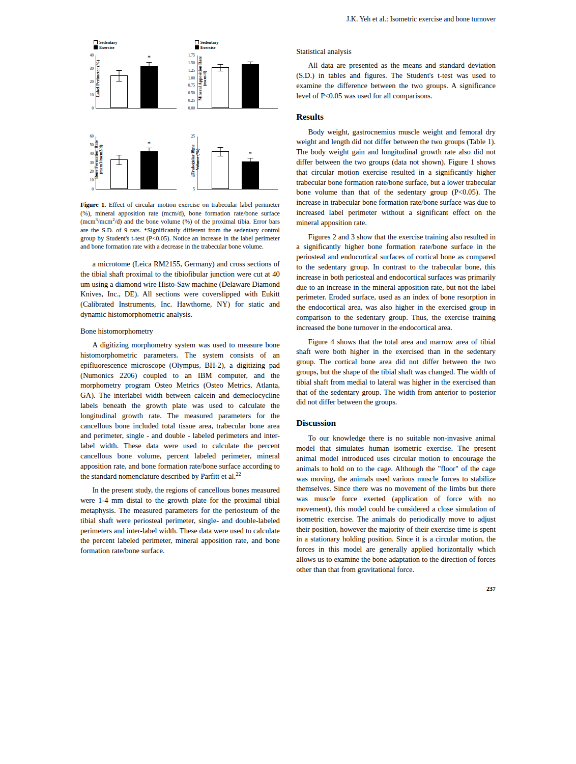J.K. Yeh et al.: Isometric exercise and bone turnover
Sedentary
Exercise
Label Perimeter (%)
40 30 20 10 0
*
Sedentary
Exercise
Mineral Apposition Rate
(mcm/d)
1.75 1.50 1.25 1.00 0.75 0.50 0.25 0.00
Bone Formation Rate
(mcm3/mcm2/d)
60 50 40 30 20 10 0
*
Trabecular Bone
Volume (%)
25 20 15 10 5
*
Figure 1. Effect of circular motion exercise on trabecular label perimeter (%), mineral apposition rate (mcm/d), bone formation rate/bone surface (mcm3/mcm2/d) and the bone volume (%) of the proximal tibia. Error bars are the S.D. of 9 rats. *Significantly different from the sedentary control group by Student's t-test (P<0.05). Notice an increase in the label perimeter and bone formation rate with a decrease in the trabecular bone volume.
a microtome (Leica RM2155, Germany) and cross sections of the tibial shaft proximal to the tibiofibular junction were cut at 40 um using a diamond wire Histo-Saw machine (Delaware Diamond Knives, Inc., DE). All sections were coverslipped with Eukitt (Calibrated Instruments, Inc. Hawthorne, NY) for static and dynamic histomorphometric analysis.
Bone histomorphometry
A digitizing morphometry system was used to measure bone histomorphometric parameters. The system consists of an epifluorescence microscope (Olympus, BH-2), a digitizing pad (Numonics 2206) coupled to an IBM computer, and the morphometry program Osteo Metrics (Osteo Metrics, Atlanta, GA). The interlabel width between calcein and demeclocycline labels beneath the growth plate was used to calculate the longitudinal growth rate. The measured parameters for the cancellous bone included total tissue area, trabecular bone area and perimeter, single - and double - labeled perimeters and inter-label width. These data were used to calculate the percent cancellous bone volume, percent labeled perimeter, mineral apposition rate, and bone formation rate/bone surface according to the standard nomenclature described by Parfitt et al.22
In the present study, the regions of cancellous bones measured were 1-4 mm distal to the growth plate for the proximal tibial metaphysis. The measured parameters for the periosteum of the tibial shaft were periosteal perimeter, single- and double-labeled perimeters and inter-label width. These data were used to calculate the percent labeled perimeter, mineral apposition rate, and bone formation rate/bone surface.
Statistical analysis
All data are presented as the means and standard deviation (S.D.) in tables and figures. The Student's t-test was used to examine the difference between the two groups. A significance level of P<0.05 was used for all comparisons.
Results
Body weight, gastrocnemius muscle weight and femoral dry weight and length did not differ between the two groups (Table 1). The body weight gain and longitudinal growth rate also did not differ between the two groups (data not shown). Figure 1 shows that circular motion exercise resulted in a significantly higher trabecular bone formation rate/bone surface, but a lower trabecular bone volume than that of the sedentary group (P<0.05). The increase in trabecular bone formation rate/bone surface was due to increased label perimeter without a significant effect on the mineral apposition rate.
Figures 2 and 3 show that the exercise training also resulted in a significantly higher bone formation rate/bone surface in the periosteal and endocortical surfaces of cortical bone as compared to the sedentary group. In contrast to the trabecular bone, this increase in both periosteal and endocortical surfaces was primarily due to an increase in the mineral apposition rate, but not the label perimeter. Eroded surface, used as an index of bone resorption in the endocortical area, was also higher in the exercised group in comparison to the sedentary group. Thus, the exercise training increased the bone turnover in the endocortical area.
Figure 4 shows that the total area and marrow area of tibial shaft were both higher in the exercised than in the sedentary group. The cortical bone area did not differ between the two groups, but the shape of the tibial shaft was changed. The width of tibial shaft from medial to lateral was higher in the exercised than that of the sedentary group. The width from anterior to posterior did not differ between the groups.
Discussion
To our knowledge there is no suitable non-invasive animal model that simulates human isometric exercise. The present animal model introduced uses circular motion to encourage the animals to hold on to the cage. Although the "floor" of the cage was moving, the animals used various muscle forces to stabilize themselves. Since there was no movement of the limbs but there was muscle force exerted (application of force with no movement), this model could be considered a close simulation of isometric exercise. The animals do periodically move to adjust their position, however the majority of their exercise time is spent in a stationary holding position. Since it is a circular motion, the forces in this model are generally applied horizontally which allows us to examine the bone adaptation to the direction of forces other than that from gravitational force.
237